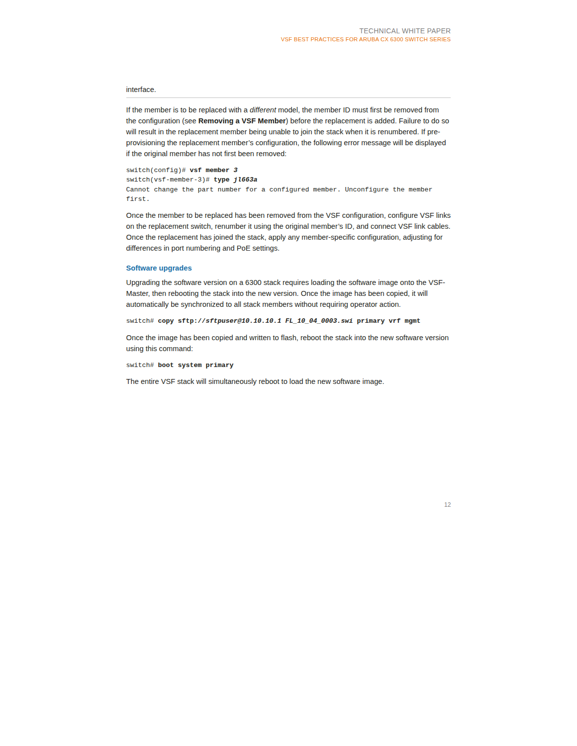TECHNICAL WHITE PAPER
VSF BEST PRACTICES FOR ARUBA CX 6300 SWITCH SERIES
interface.
If the member is to be replaced with a different model, the member ID must first be removed from the configuration (see Removing a VSF Member) before the replacement is added. Failure to do so will result in the replacement member being unable to join the stack when it is renumbered. If pre-provisioning the replacement member’s configuration, the following error message will be displayed if the original member has not first been removed:
switch(config)# vsf member 3
switch(vsf-member-3)# type jl663a
Cannot change the part number for a configured member. Unconfigure the member first.
Once the member to be replaced has been removed from the VSF configuration, configure VSF links on the replacement switch, renumber it using the original member’s ID, and connect VSF link cables. Once the replacement has joined the stack, apply any member-specific configuration, adjusting for differences in port numbering and PoE settings.
Software upgrades
Upgrading the software version on a 6300 stack requires loading the software image onto the VSF-Master, then rebooting the stack into the new version. Once the image has been copied, it will automatically be synchronized to all stack members without requiring operator action.
switch# copy sftp://sftpuser@10.10.10.1 FL_10_04_0003.swi primary vrf mgmt
Once the image has been copied and written to flash, reboot the stack into the new software version using this command:
switch# boot system primary
The entire VSF stack will simultaneously reboot to load the new software image.
12